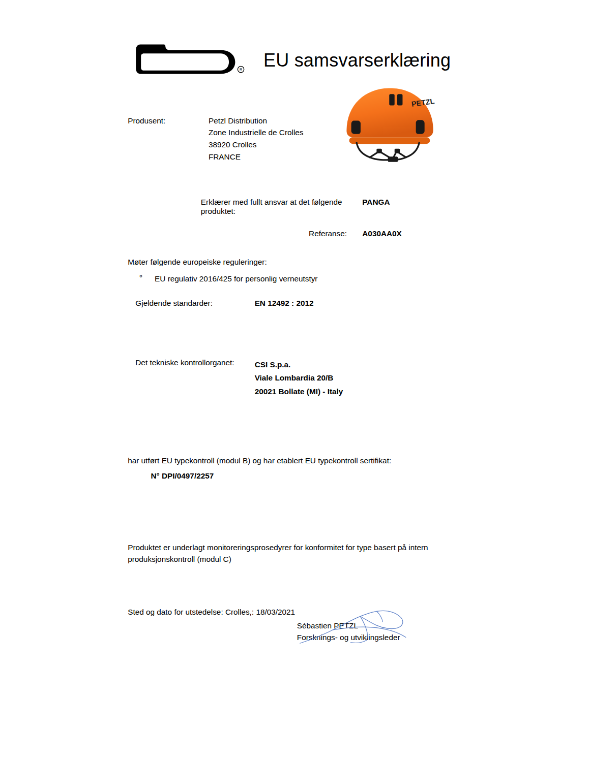PETZL R
EU samsvarserklæring
PETZL
Produsent:
Petzl Distribution
Zone Industrielle de Crolles
38920 Crolles
FRANCE
Erklærer med fullt ansvar at det følgende produktet:
PANGA
Referanse:
A030AA0X
Møter følgende europeiske reguleringer:
EU regulativ 2016/425 for personlig verneutstyr
Gjeldende standarder:
EN 12492 : 2012
Det tekniske kontrollorganet:
CSI S.p.a.
Viale Lombardia 20/B
20021 Bollate (MI) - Italy
har utført EU typekontroll (modul B) og har etablert EU typekontroll sertifikat:
N° DPI/0497/2257
Produktet er underlagt monitoreringsprosedyrer for konformitet for type basert på intern produksjonskontroll (modul C)
Sted og dato for utstedelse: Crolles,: 18/03/2021
Sébastien PETZL
Forsknings- og utviklingsleder